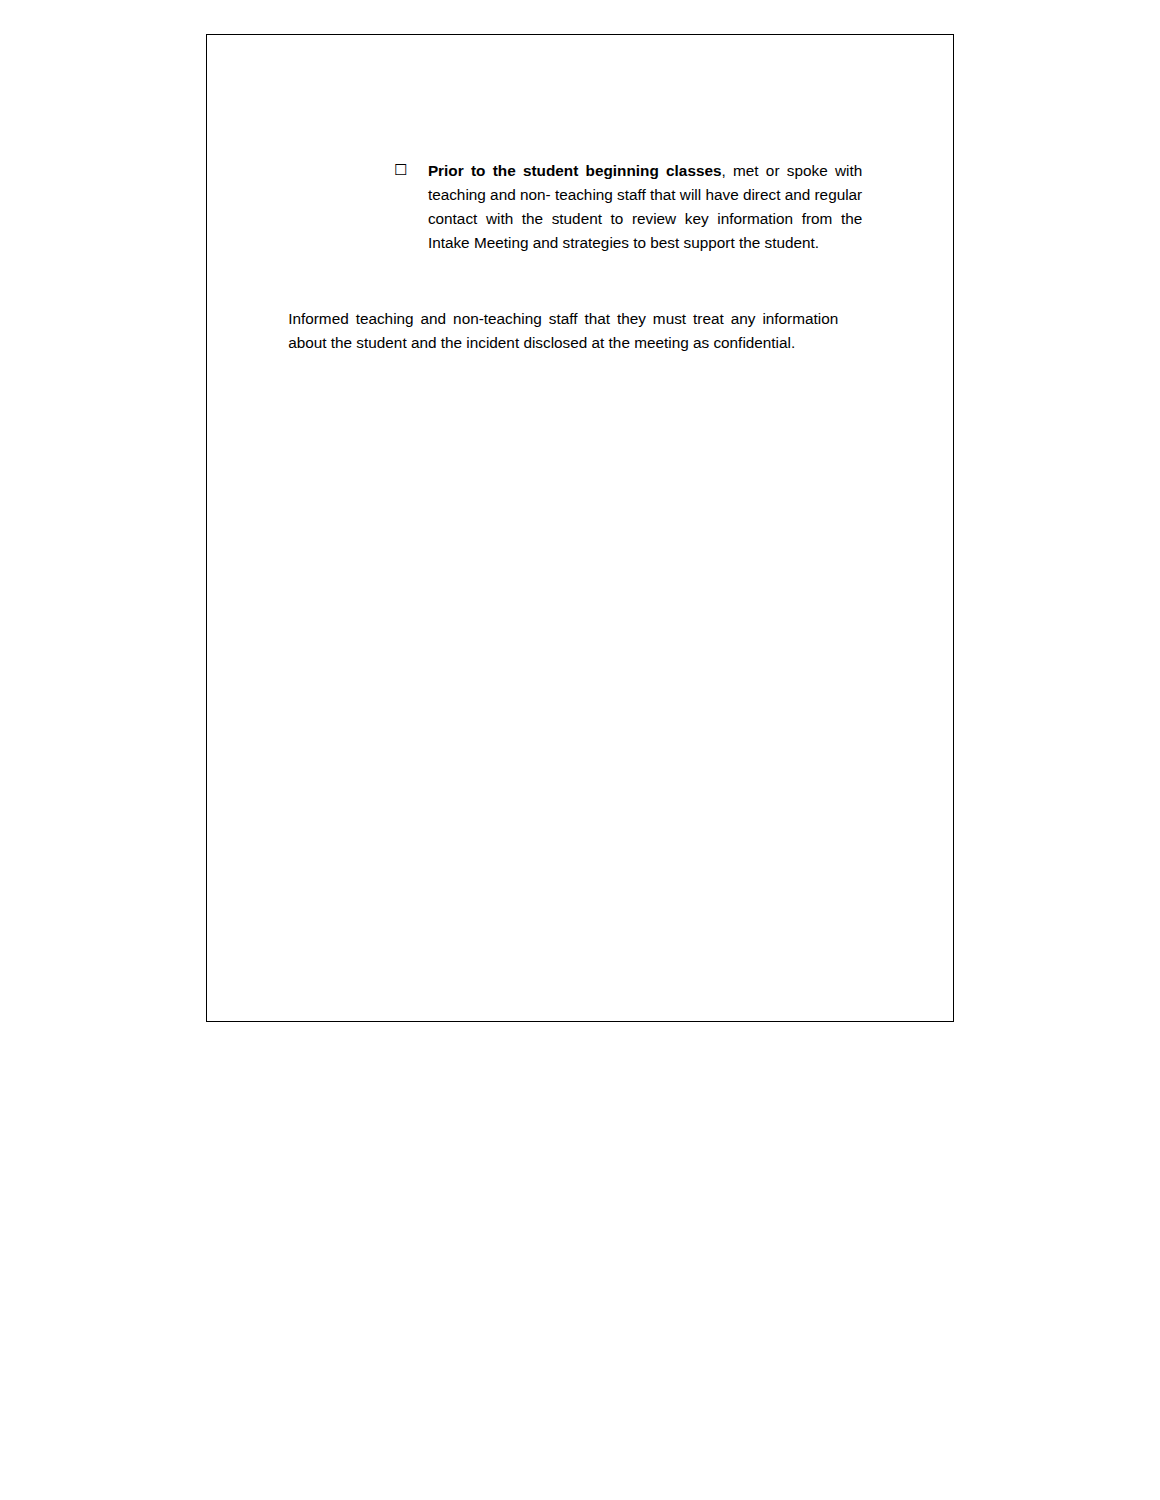☐
Prior to the student beginning classes, met or spoke with teaching and non- teaching staff that will have direct and regular contact with the student to review key information from the Intake Meeting and strategies to best support the student.
Informed teaching and non-teaching staff that they must treat any information about the student and the incident disclosed at the meeting as confidential.